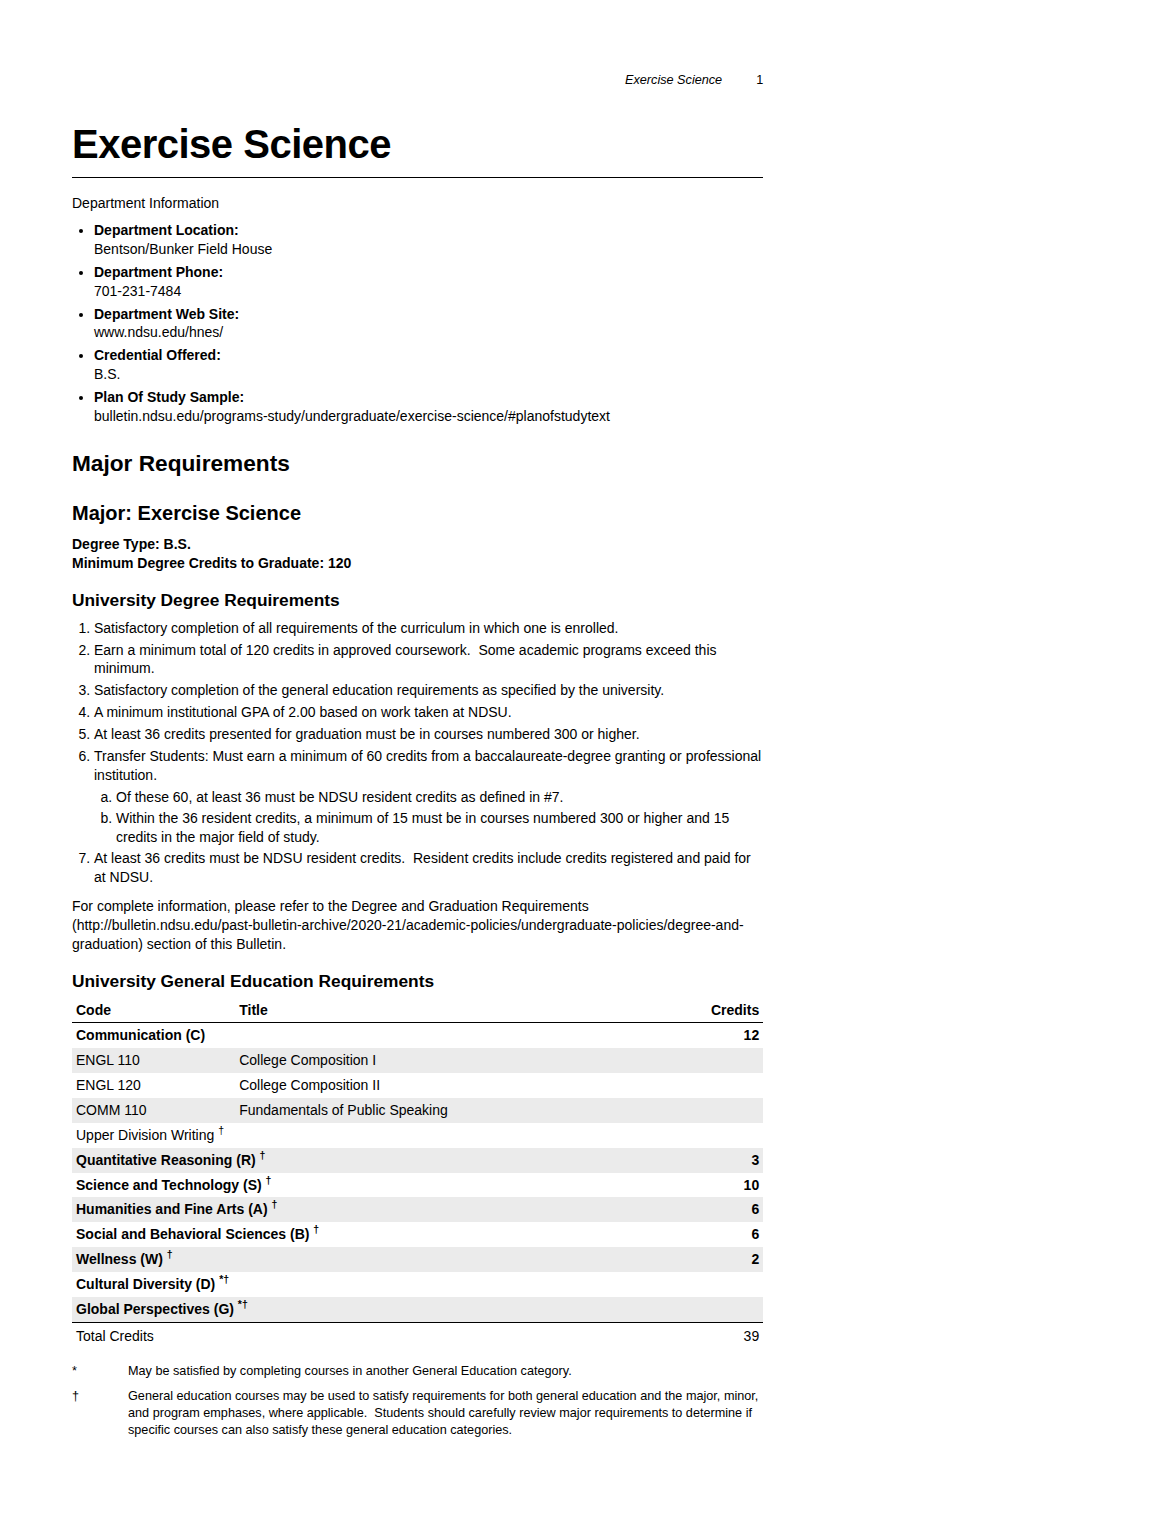Exercise Science 1
Exercise Science
Department Information
Department Location:
Bentson/Bunker Field House
Department Phone:
701-231-7484
Department Web Site:
www.ndsu.edu/hnes/
Credential Offered:
B.S.
Plan Of Study Sample:
bulletin.ndsu.edu/programs-study/undergraduate/exercise-science/#planofstudytext
Major Requirements
Major: Exercise Science
Degree Type: B.S.
Minimum Degree Credits to Graduate: 120
University Degree Requirements
Satisfactory completion of all requirements of the curriculum in which one is enrolled.
Earn a minimum total of 120 credits in approved coursework. Some academic programs exceed this minimum.
Satisfactory completion of the general education requirements as specified by the university.
A minimum institutional GPA of 2.00 based on work taken at NDSU.
At least 36 credits presented for graduation must be in courses numbered 300 or higher.
Transfer Students: Must earn a minimum of 60 credits from a baccalaureate-degree granting or professional institution.
Of these 60, at least 36 must be NDSU resident credits as defined in #7.
Within the 36 resident credits, a minimum of 15 must be in courses numbered 300 or higher and 15 credits in the major field of study.
At least 36 credits must be NDSU resident credits. Resident credits include credits registered and paid for at NDSU.
For complete information, please refer to the Degree and Graduation Requirements (http://bulletin.ndsu.edu/past-bulletin-archive/2020-21/academic-policies/undergraduate-policies/degree-and-graduation) section of this Bulletin.
University General Education Requirements
| Code | Title | Credits |
| --- | --- | --- |
| Communication (C) | 12 |
| ENGL 110 | College Composition I | |
| ENGL 120 | College Composition II | |
| COMM 110 | Fundamentals of Public Speaking | |
| Upper Division Writing † | |
| Quantitative Reasoning (R) † | 3 |
| Science and Technology (S) † | 10 |
| Humanities and Fine Arts (A) † | 6 |
| Social and Behavioral Sciences (B) † | 6 |
| Wellness (W) † | 2 |
| Cultural Diversity (D) *† | |
| Global Perspectives (G) *† | |
| Total Credits | 39 |
| * | May be satisfied by completing courses in another General Education category. |
| † | General education courses may be used to satisfy requirements for both general education and the major, minor, and program emphases, where applicable. Students should carefully review major requirements to determine if specific courses can also satisfy these general education categories. |